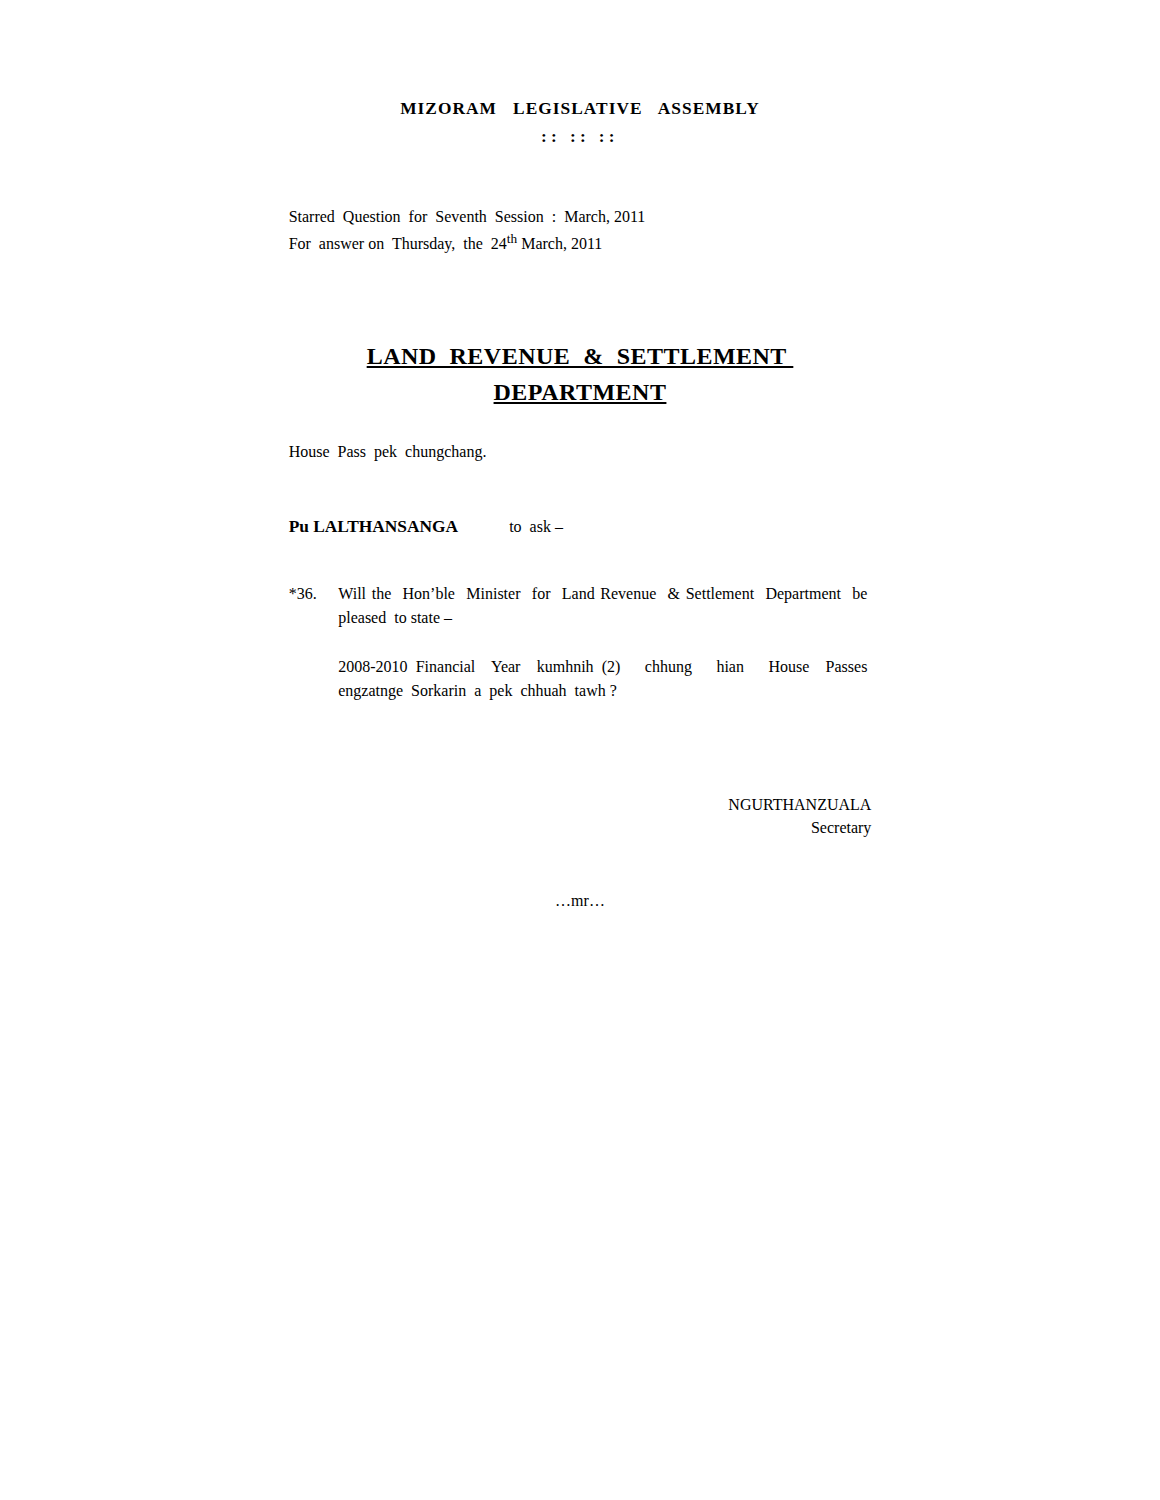MIZORAM LEGISLATIVE ASSEMBLY
:: :: ::
Starred Question for Seventh Session : March, 2011
For answer on Thursday, the 24th March, 2011
LAND REVENUE & SETTLEMENT DEPARTMENT
House Pass pek chungchang.
Pu LALTHANSANGA to ask –
*36.
Will the Hon’ble Minister for Land Revenue & Settlement Department be pleased to state –
2008-2010 Financial Year kumhnih (2) chhung hian House Passes engzatnge Sorkarin a pek chhuah tawh ?
NGURTHANZUALA
Secretary
…mr…